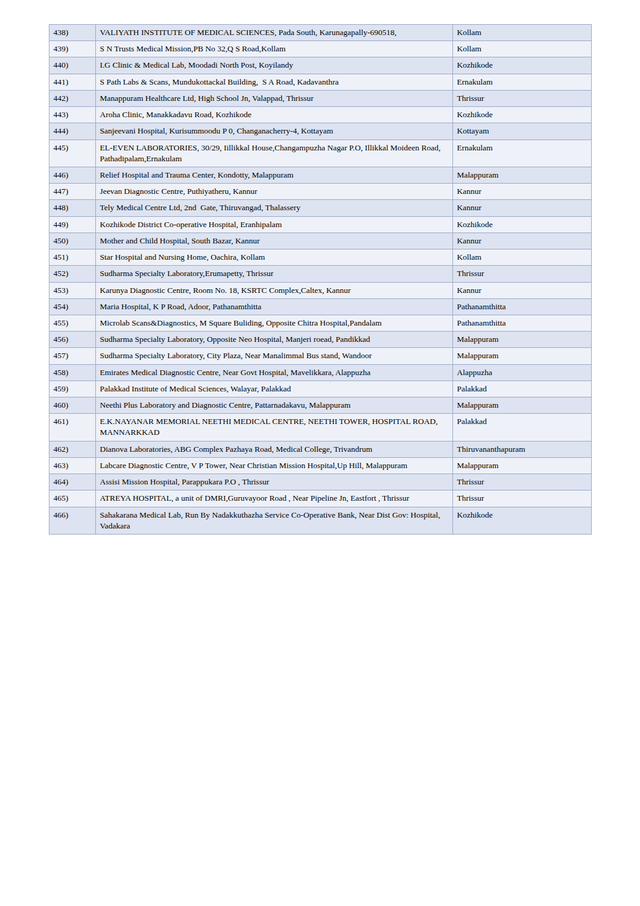| 438) | VALIYATH INSTITUTE OF MEDICAL SCIENCES, Pada South, Karunagapally-690518, | Kollam |
| 439) | S N Trusts Medical Mission,PB No 32,Q S Road,Kollam | Kollam |
| 440) | I.G Clinic & Medical Lab, Moodadi North Post, Koyilandy | Kozhikode |
| 441) | S Path Labs & Scans, Mundukottackal Building, S A Road, Kadavanthra | Ernakulam |
| 442) | Manappuram Healthcare Ltd, High School Jn, Valappad, Thrissur | Thrissur |
| 443) | Aroha Clinic, Manakkadavu Road, Kozhikode | Kozhikode |
| 444) | Sanjeevani Hospital, Kurisummoodu P 0, Changanacherry-4, Kottayam | Kottayam |
| 445) | EL-EVEN LABORATORIES, 30/29, Iillikkal House,Changampuzha Nagar P.O, Illikkal Moideen Road, Pathadipalam,Ernakulam | Ernakulam |
| 446) | Relief Hospital and Trauma Center, Kondotty, Malappuram | Malappuram |
| 447) | Jeevan Diagnostic Centre, Puthiyatheru, Kannur | Kannur |
| 448) | Tely Medical Centre Ltd, 2nd Gate, Thiruvangad, Thalassery | Kannur |
| 449) | Kozhikode District Co-operative Hospital, Eranhipalam | Kozhikode |
| 450) | Mother and Child Hospital, South Bazar, Kannur | Kannur |
| 451) | Star Hospital and Nursing Home, Oachira, Kollam | Kollam |
| 452) | Sudharma Specialty Laboratory,Erumapetty, Thrissur | Thrissur |
| 453) | Karunya Diagnostic Centre, Room No. 18, KSRTC Complex,Caltex, Kannur | Kannur |
| 454) | Maria Hospital, K P Road, Adoor, Pathanamthitta | Pathanamthitta |
| 455) | Microlab Scans&Diagnostics, M Square Buliding, Opposite Chitra Hospital,Pandalam | Pathanamthitta |
| 456) | Sudharma Specialty Laboratory, Opposite Neo Hospital, Manjeri roead, Pandikkad | Malappuram |
| 457) | Sudharma Specialty Laboratory, City Plaza, Near Manalimmal Bus stand, Wandoor | Malappuram |
| 458) | Emirates Medical Diagnostic Centre, Near Govt Hospital, Mavelikkara, Alappuzha | Alappuzha |
| 459) | Palakkad Institute of Medical Sciences, Walayar, Palakkad | Palakkad |
| 460) | Neethi Plus Laboratory and Diagnostic Centre, Pattarnadakavu, Malappuram | Malappuram |
| 461) | E.K.NAYANAR MEMORIAL NEETHI MEDICAL CENTRE, NEETHI TOWER, HOSPITAL ROAD, MANNARKKAD | Palakkad |
| 462) | Dianova Laboratories, ABG Complex Pazhaya Road, Medical College, Trivandrum | Thiruvananthapuram |
| 463) | Labcare Diagnostic Centre, V P Tower, Near Christian Mission Hospital,Up Hill, Malappuram | Malappuram |
| 464) | Assisi Mission Hospital, Parappukara P.O , Thrissur | Thrissur |
| 465) | ATREYA HOSPITAL, a unit of DMRI,Guruvayoor Road , Near Pipeline Jn, Eastfort , Thrissur | Thrissur |
| 466) | Sahakarana Medical Lab, Run By Nadakkuthazha Service Co-Operative Bank, Near Dist Gov: Hospital, Vadakara | Kozhikode |